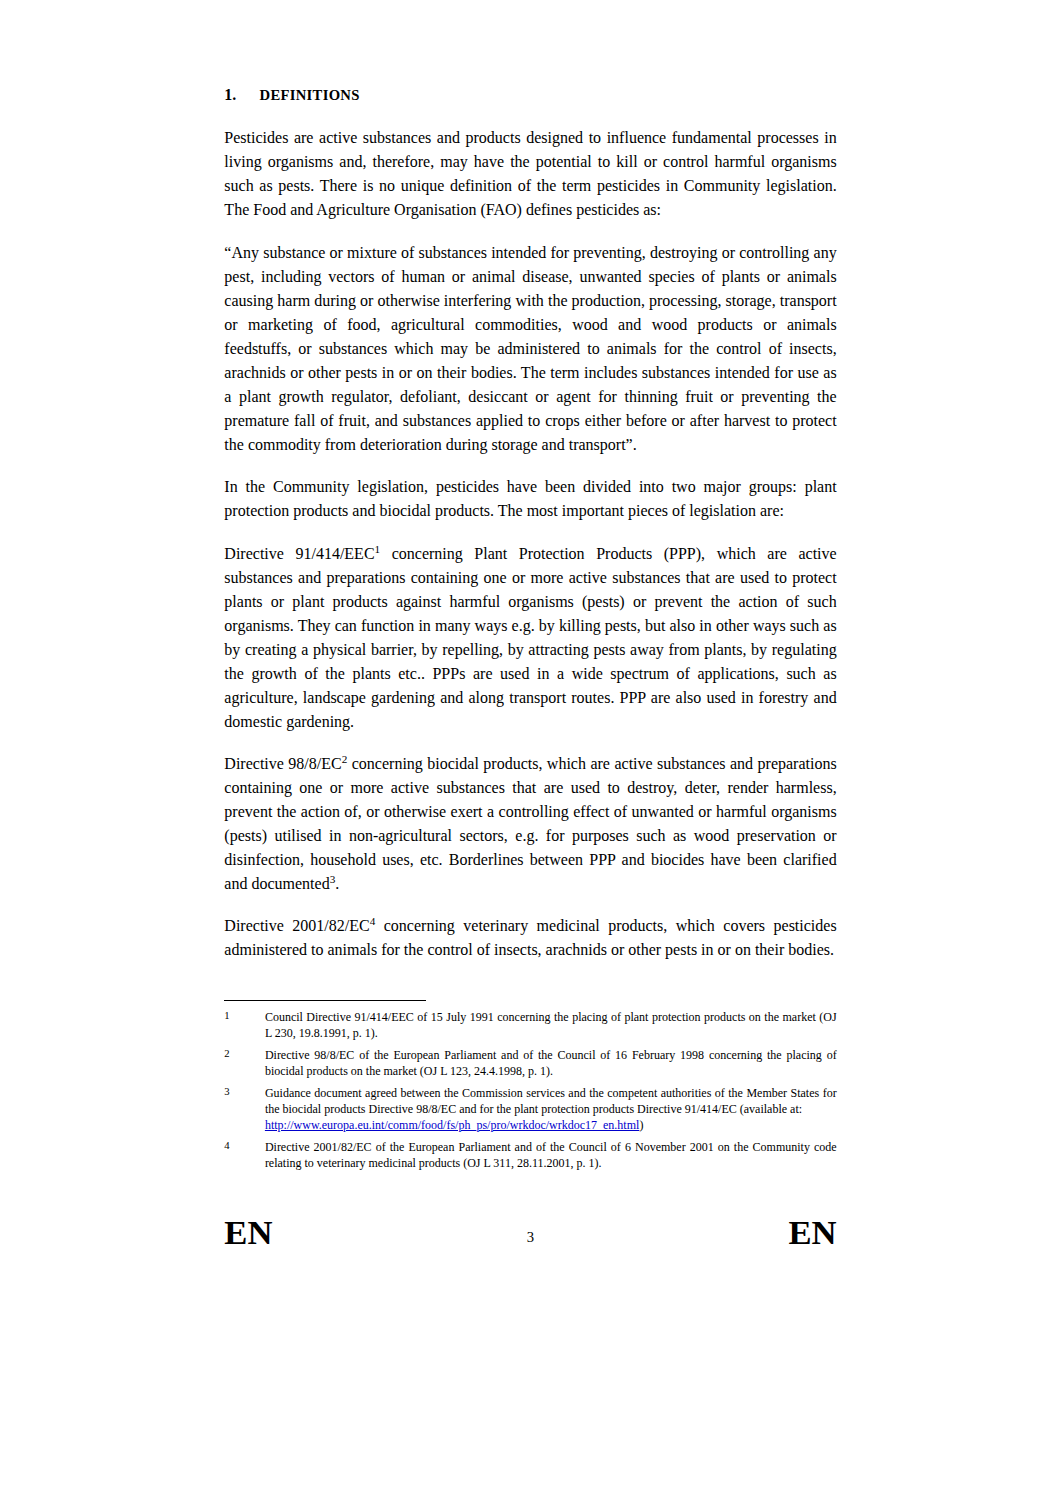1. Definitions
Pesticides are active substances and products designed to influence fundamental processes in living organisms and, therefore, may have the potential to kill or control harmful organisms such as pests. There is no unique definition of the term pesticides in Community legislation. The Food and Agriculture Organisation (FAO) defines pesticides as:
“Any substance or mixture of substances intended for preventing, destroying or controlling any pest, including vectors of human or animal disease, unwanted species of plants or animals causing harm during or otherwise interfering with the production, processing, storage, transport or marketing of food, agricultural commodities, wood and wood products or animals feedstuffs, or substances which may be administered to animals for the control of insects, arachnids or other pests in or on their bodies. The term includes substances intended for use as a plant growth regulator, defoliant, desiccant or agent for thinning fruit or preventing the premature fall of fruit, and substances applied to crops either before or after harvest to protect the commodity from deterioration during storage and transport”.
In the Community legislation, pesticides have been divided into two major groups: plant protection products and biocidal products. The most important pieces of legislation are:
Directive 91/414/EEC1 concerning Plant Protection Products (PPP), which are active substances and preparations containing one or more active substances that are used to protect plants or plant products against harmful organisms (pests) or prevent the action of such organisms. They can function in many ways e.g. by killing pests, but also in other ways such as by creating a physical barrier, by repelling, by attracting pests away from plants, by regulating the growth of the plants etc.. PPPs are used in a wide spectrum of applications, such as agriculture, landscape gardening and along transport routes. PPP are also used in forestry and domestic gardening.
Directive 98/8/EC2 concerning biocidal products, which are active substances and preparations containing one or more active substances that are used to destroy, deter, render harmless, prevent the action of, or otherwise exert a controlling effect of unwanted or harmful organisms (pests) utilised in non-agricultural sectors, e.g. for purposes such as wood preservation or disinfection, household uses, etc. Borderlines between PPP and biocides have been clarified and documented3.
Directive 2001/82/EC4 concerning veterinary medicinal products, which covers pesticides administered to animals for the control of insects, arachnids or other pests in or on their bodies.
| 1 | Council Directive 91/414/EEC of 15 July 1991 concerning the placing of plant protection products on the market (OJ L 230, 19.8.1991, p. 1). |
| 2 | Directive 98/8/EC of the European Parliament and of the Council of 16 February 1998 concerning the placing of biocidal products on the market (OJ L 123, 24.4.1998, p. 1). |
| 3 | Guidance document agreed between the Commission services and the competent authorities of the Member States for the biocidal products Directive 98/8/EC and for the plant protection products Directive 91/414/EC (available at: http://www.europa.eu.int/comm/food/fs/ph_ps/pro/wrkdoc/wrkdoc17_en.html ) |
| 4 | Directive 2001/82/EC of the European Parliament and of the Council of 6 November 2001 on the Community code relating to veterinary medicinal products (OJ L 311, 28.11.2001, p. 1). |
EN 3 EN